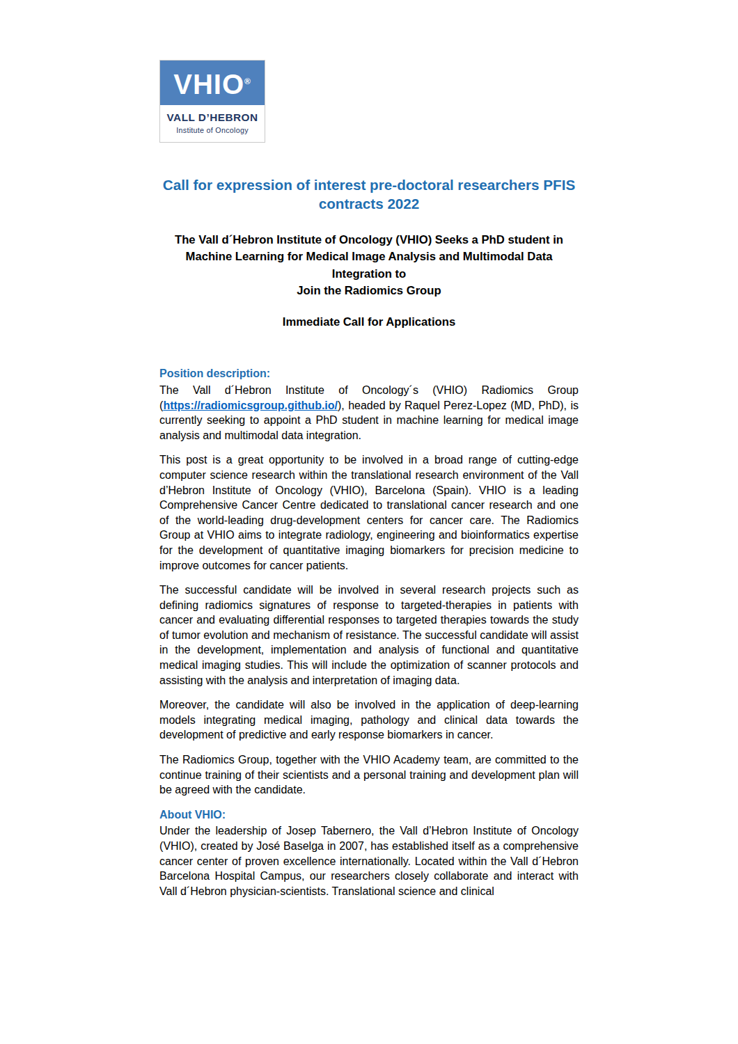VHIO®
VALL D’HEBRON
Institute of Oncology
Call for expression of interest pre-doctoral researchers PFIS contracts 2022
The Vall d´Hebron Institute of Oncology (VHIO) Seeks a PhD student in
Machine Learning for Medical Image Analysis and Multimodal Data Integration to
Join the Radiomics Group
Immediate Call for Applications
Position description:
The Vall d´Hebron Institute of Oncology´s (VHIO) Radiomics Group (https://radiomicsgroup.github.io/), headed by Raquel Perez-Lopez (MD, PhD), is currently seeking to appoint a PhD student in machine learning for medical image analysis and multimodal data integration.
This post is a great opportunity to be involved in a broad range of cutting-edge computer science research within the translational research environment of the Vall d’Hebron Institute of Oncology (VHIO), Barcelona (Spain). VHIO is a leading Comprehensive Cancer Centre dedicated to translational cancer research and one of the world-leading drug-development centers for cancer care. The Radiomics Group at VHIO aims to integrate radiology, engineering and bioinformatics expertise for the development of quantitative imaging biomarkers for precision medicine to improve outcomes for cancer patients.
The successful candidate will be involved in several research projects such as defining radiomics signatures of response to targeted-therapies in patients with cancer and evaluating differential responses to targeted therapies towards the study of tumor evolution and mechanism of resistance. The successful candidate will assist in the development, implementation and analysis of functional and quantitative medical imaging studies. This will include the optimization of scanner protocols and assisting with the analysis and interpretation of imaging data.
Moreover, the candidate will also be involved in the application of deep-learning models integrating medical imaging, pathology and clinical data towards the development of predictive and early response biomarkers in cancer.
The Radiomics Group, together with the VHIO Academy team, are committed to the continue training of their scientists and a personal training and development plan will be agreed with the candidate.
About VHIO:
Under the leadership of Josep Tabernero, the Vall d’Hebron Institute of Oncology (VHIO), created by José Baselga in 2007, has established itself as a comprehensive cancer center of proven excellence internationally. Located within the Vall d´Hebron Barcelona Hospital Campus, our researchers closely collaborate and interact with Vall d´Hebron physician-scientists. Translational science and clinical